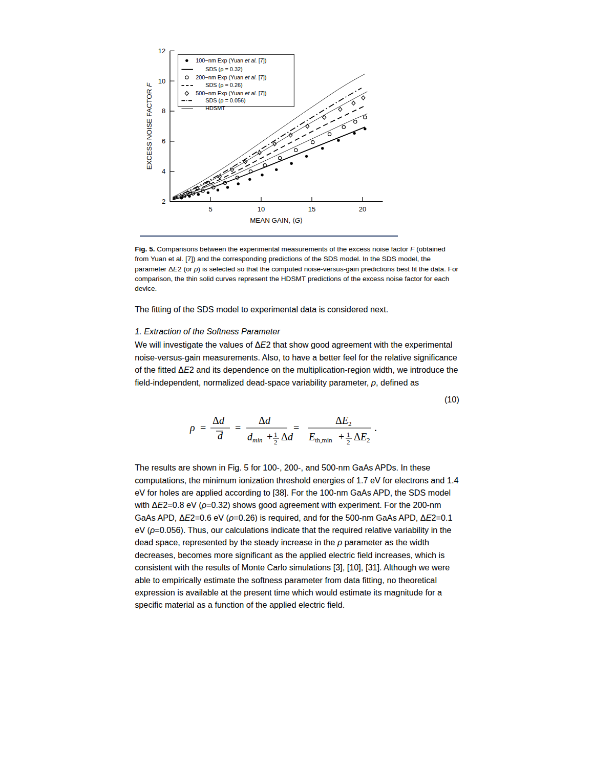2 4 6 8 10 12 5 10 15 20 MEAN GAIN, ⟨G⟩ EXCESS NOISE FACTOR F 100−nm Exp (Yuan et al. [7]) SDS (ρ = 0.32) 200−nm Exp (Yuan et al. [7]) SDS (ρ = 0.26) 500−nm Exp (Yuan et al. [7]) SDS (ρ = 0.056) HDSMT
Fig. 5. Comparisons between the experimental measurements of the excess noise factor F (obtained from Yuan et al. [7]) and the corresponding predictions of the SDS model. In the SDS model, the parameter ΔE2 (or ρ) is selected so that the computed noise-versus-gain predictions best fit the data. For comparison, the thin solid curves represent the HDSMT predictions of the excess noise factor for each device.
The fitting of the SDS model to experimental data is considered next.
1. Extraction of the Softness Parameter
We will investigate the values of ΔE2 that show good agreement with the experimental noise-versus-gain measurements. Also, to have a better feel for the relative significance of the fitted ΔE2 and its dependence on the multiplication-region width, we introduce the field-independent, normalized dead-space variability parameter, ρ, defined as
(10)
ρ = Δd d = Δd dmin + 1 2 Δd = ΔE2 Eth,min + 1 2 ΔE2 .
The results are shown in Fig. 5 for 100-, 200-, and 500-nm GaAs APDs. In these computations, the minimum ionization threshold energies of 1.7 eV for electrons and 1.4 eV for holes are applied according to [38]. For the 100-nm GaAs APD, the SDS model with ΔE2=0.8 eV (ρ=0.32) shows good agreement with experiment. For the 200-nm GaAs APD, ΔE2=0.6 eV (ρ=0.26) is required, and for the 500-nm GaAs APD, ΔE2=0.1 eV (ρ=0.056). Thus, our calculations indicate that the required relative variability in the dead space, represented by the steady increase in the ρ parameter as the width decreases, becomes more significant as the applied electric field increases, which is consistent with the results of Monte Carlo simulations [3], [10], [31]. Although we were able to empirically estimate the softness parameter from data fitting, no theoretical expression is available at the present time which would estimate its magnitude for a specific material as a function of the applied electric field.